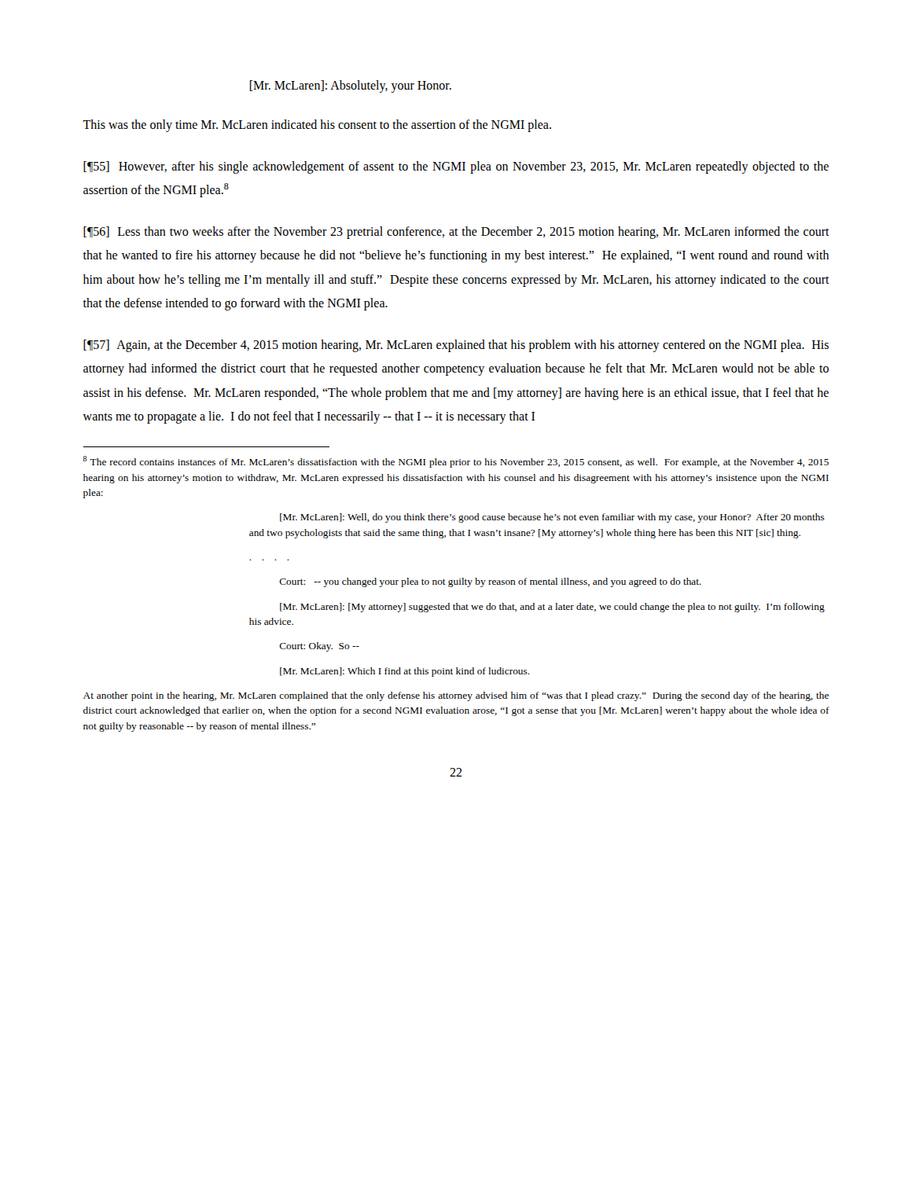[Mr. McLaren]: Absolutely, your Honor.
This was the only time Mr. McLaren indicated his consent to the assertion of the NGMI plea.
[¶55] However, after his single acknowledgement of assent to the NGMI plea on November 23, 2015, Mr. McLaren repeatedly objected to the assertion of the NGMI plea.8
[¶56] Less than two weeks after the November 23 pretrial conference, at the December 2, 2015 motion hearing, Mr. McLaren informed the court that he wanted to fire his attorney because he did not “believe he’s functioning in my best interest.” He explained, “I went round and round with him about how he’s telling me I’m mentally ill and stuff.” Despite these concerns expressed by Mr. McLaren, his attorney indicated to the court that the defense intended to go forward with the NGMI plea.
[¶57] Again, at the December 4, 2015 motion hearing, Mr. McLaren explained that his problem with his attorney centered on the NGMI plea. His attorney had informed the district court that he requested another competency evaluation because he felt that Mr. McLaren would not be able to assist in his defense. Mr. McLaren responded, “The whole problem that me and [my attorney] are having here is an ethical issue, that I feel that he wants me to propagate a lie. I do not feel that I necessarily -- that I -- it is necessary that I
8 The record contains instances of Mr. McLaren’s dissatisfaction with the NGMI plea prior to his November 23, 2015 consent, as well. For example, at the November 4, 2015 hearing on his attorney’s motion to withdraw, Mr. McLaren expressed his dissatisfaction with his counsel and his disagreement with his attorney’s insistence upon the NGMI plea:
[Mr. McLaren]: Well, do you think there’s good cause because he’s not even familiar with my case, your Honor? After 20 months and two psychologists that said the same thing, that I wasn’t insane? [My attorney’s] whole thing here has been this NIT [sic] thing.
. . . .
Court: -- you changed your plea to not guilty by reason of mental illness, and you agreed to do that.
[Mr. McLaren]: [My attorney] suggested that we do that, and at a later date, we could change the plea to not guilty. I’m following his advice.
Court: Okay. So --
[Mr. McLaren]: Which I find at this point kind of ludicrous.
At another point in the hearing, Mr. McLaren complained that the only defense his attorney advised him of “was that I plead crazy.” During the second day of the hearing, the district court acknowledged that earlier on, when the option for a second NGMI evaluation arose, “I got a sense that you [Mr. McLaren] weren’t happy about the whole idea of not guilty by reasonable -- by reason of mental illness.”
22